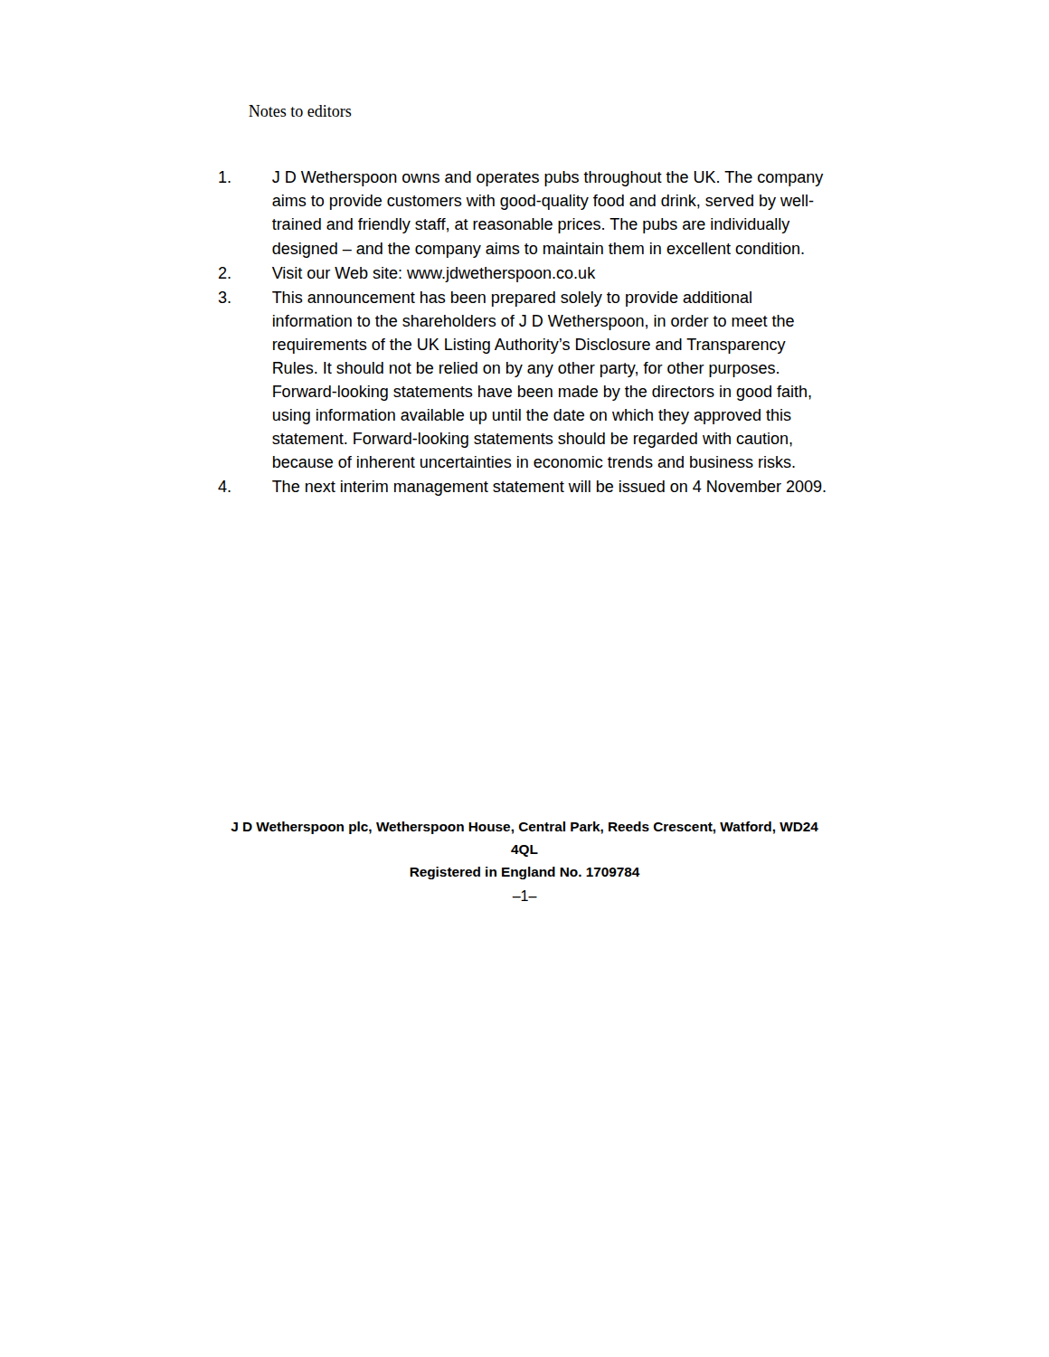Notes to editors
1. J D Wetherspoon owns and operates pubs throughout the UK. The company aims to provide customers with good-quality food and drink, served by well-trained and friendly staff, at reasonable prices. The pubs are individually designed – and the company aims to maintain them in excellent condition.
2. Visit our Web site: www.jdwetherspoon.co.uk
3. This announcement has been prepared solely to provide additional information to the shareholders of J D Wetherspoon, in order to meet the requirements of the UK Listing Authority’s Disclosure and Transparency Rules. It should not be relied on by any other party, for other purposes. Forward-looking statements have been made by the directors in good faith, using information available up until the date on which they approved this statement. Forward-looking statements should be regarded with caution, because of inherent uncertainties in economic trends and business risks.
4. The next interim management statement will be issued on 4 November 2009.
J D Wetherspoon plc, Wetherspoon House, Central Park, Reeds Crescent, Watford, WD24 4QL
Registered in England No. 1709784
–1–